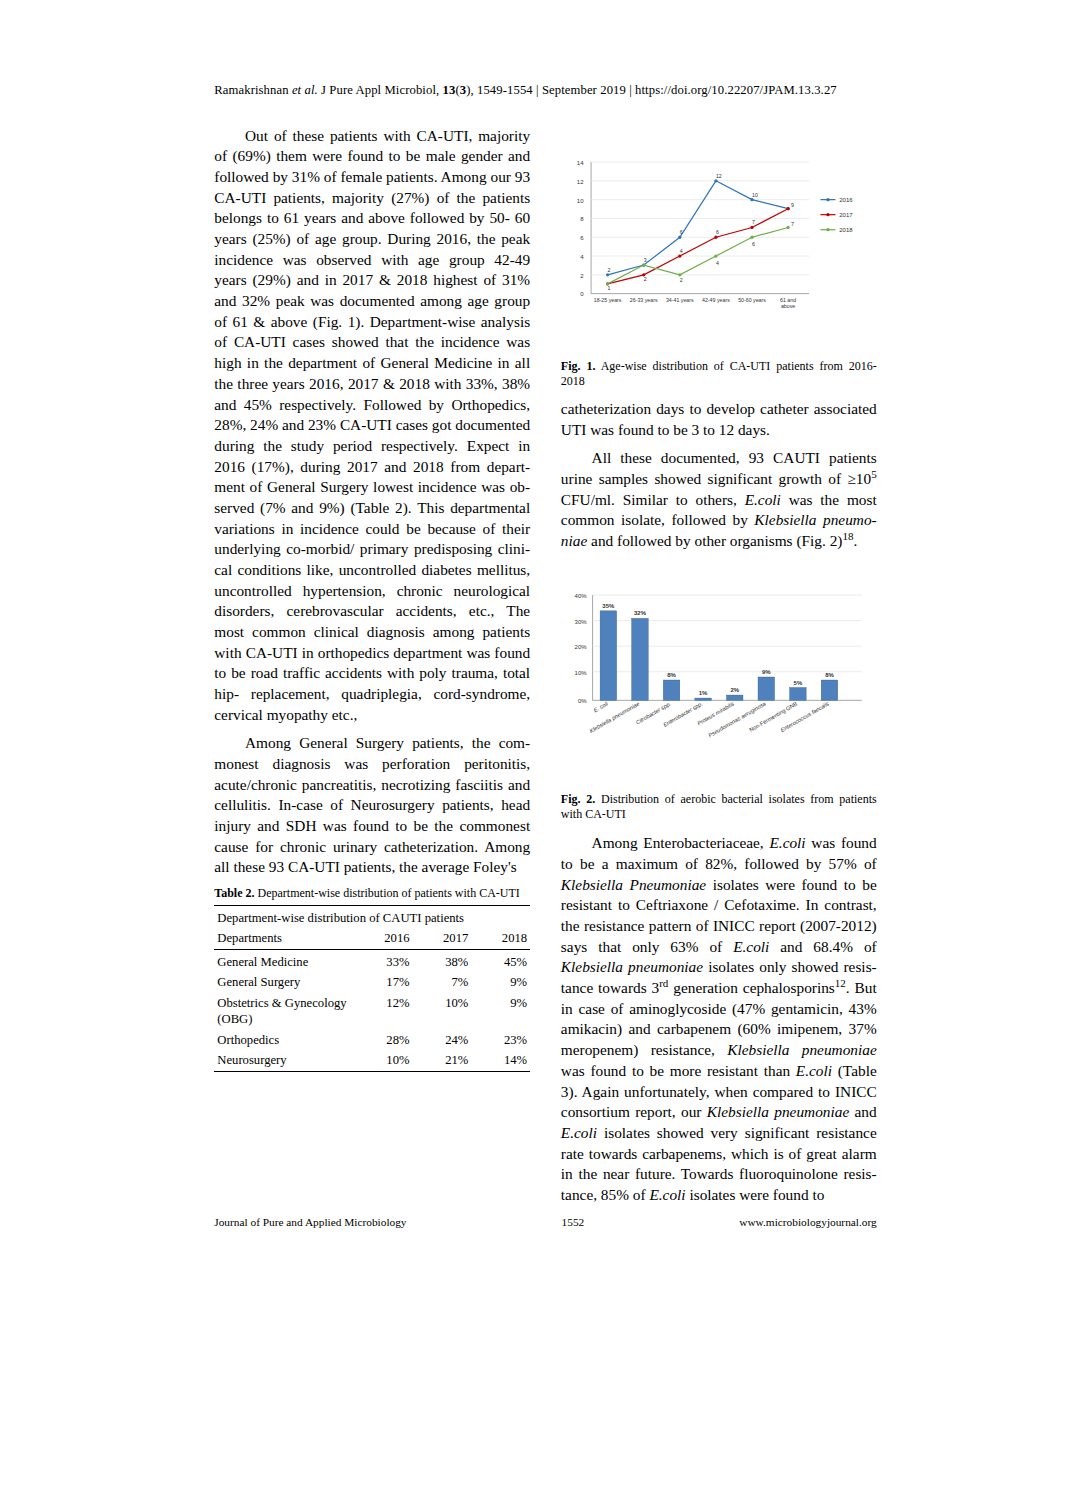Ramakrishnan et al. J Pure Appl Microbiol, 13(3), 1549-1554 | September 2019 | https://doi.org/10.22207/JPAM.13.3.27
Out of these patients with CA-UTI, majority of (69%) them were found to be male gender and followed by 31% of female patients. Among our 93 CA-UTI patients, majority (27%) of the patients belongs to 61 years and above followed by 50- 60 years (25%) of age group. During 2016, the peak incidence was observed with age group 42-49 years (29%) and in 2017 & 2018 highest of 31% and 32% peak was documented among age group of 61 & above (Fig. 1). Department-wise analysis of CA-UTI cases showed that the incidence was high in the department of General Medicine in all the three years 2016, 2017 & 2018 with 33%, 38% and 45% respectively. Followed by Orthopedics, 28%, 24% and 23% CA-UTI cases got documented during the study period respectively. Expect in 2016 (17%), during 2017 and 2018 from department of General Surgery lowest incidence was observed (7% and 9%) (Table 2). This departmental variations in incidence could be because of their underlying co-morbid/ primary predisposing clinical conditions like, uncontrolled diabetes mellitus, uncontrolled hypertension, chronic neurological disorders, cerebrovascular accidents, etc., The most common clinical diagnosis among patients with CA-UTI in orthopedics department was found to be road traffic accidents with poly trauma, total hip- replacement, quadriplegia, cord-syndrome, cervical myopathy etc.,
Among General Surgery patients, the commonest diagnosis was perforation peritonitis, acute/chronic pancreatitis, necrotizing fasciitis and cellulitis. In-case of Neurosurgery patients, head injury and SDH was found to be the commonest cause for chronic urinary catheterization. Among all these 93 CA-UTI patients, the average Foley's
Table 2. Department-wise distribution of patients with CA-UTI
| Department-wise distribution of CAUTI patients |
| --- |
| Departments | 2016 | 2017 | 2018 |
| General Medicine | 33% | 38% | 45% |
| General Surgery | 17% | 7% | 9% |
| Obstetrics & Gynecology (OBG) | 12% | 10% | 9% |
| Orthopedics | 28% | 24% | 23% |
| Neurosurgery | 10% | 21% | 14% |
14 12 10 8 6 4 2 0 18-25 years 26-33 years 34-41 years 42-49 years 50-60 years 61 and above 2 3 6 12 10 9 1 2 4 6 7 2 4 6 7 2016 2017 2018
Fig. 1. Age-wise distribution of CA-UTI patients from 2016- 2018
catheterization days to develop catheter associated UTI was found to be 3 to 12 days.
All these documented, 93 CAUTI patients urine samples showed significant growth of ≥105 CFU/ml. Similar to others, E.coli was the most common isolate, followed by Klebsiella pneumoniae and followed by other organisms (Fig. 2)18.
40% 30% 20% 10% 0% 35% 32% 8% 1% 2% 9% 5% 8% E. coli Klebsiella pneumoniae Citrobacter spp. Enterobacter spp. Proteus mirabilis Pseudomonas aeruginosa Non-Fermenting GNB Enterococcus faecalis
Fig. 2. Distribution of aerobic bacterial isolates from patients with CA-UTI
Among Enterobacteriaceae, E.coli was found to be a maximum of 82%, followed by 57% of Klebsiella Pneumoniae isolates were found to be resistant to Ceftriaxone / Cefotaxime. In contrast, the resistance pattern of INICC report (2007-2012) says that only 63% of E.coli and 68.4% of Klebsiella pneumoniae isolates only showed resistance towards 3rd generation cephalosporins12. But in case of aminoglycoside (47% gentamicin, 43% amikacin) and carbapenem (60% imipenem, 37% meropenem) resistance, Klebsiella pneumoniae was found to be more resistant than E.coli (Table 3). Again unfortunately, when compared to INICC consortium report, our Klebsiella pneumoniae and E.coli isolates showed very significant resistance rate towards carbapenems, which is of great alarm in the near future. Towards fluoroquinolone resistance, 85% of E.coli isolates were found to
Journal of Pure and Applied Microbiology
1552
www.microbiologyjournal.org